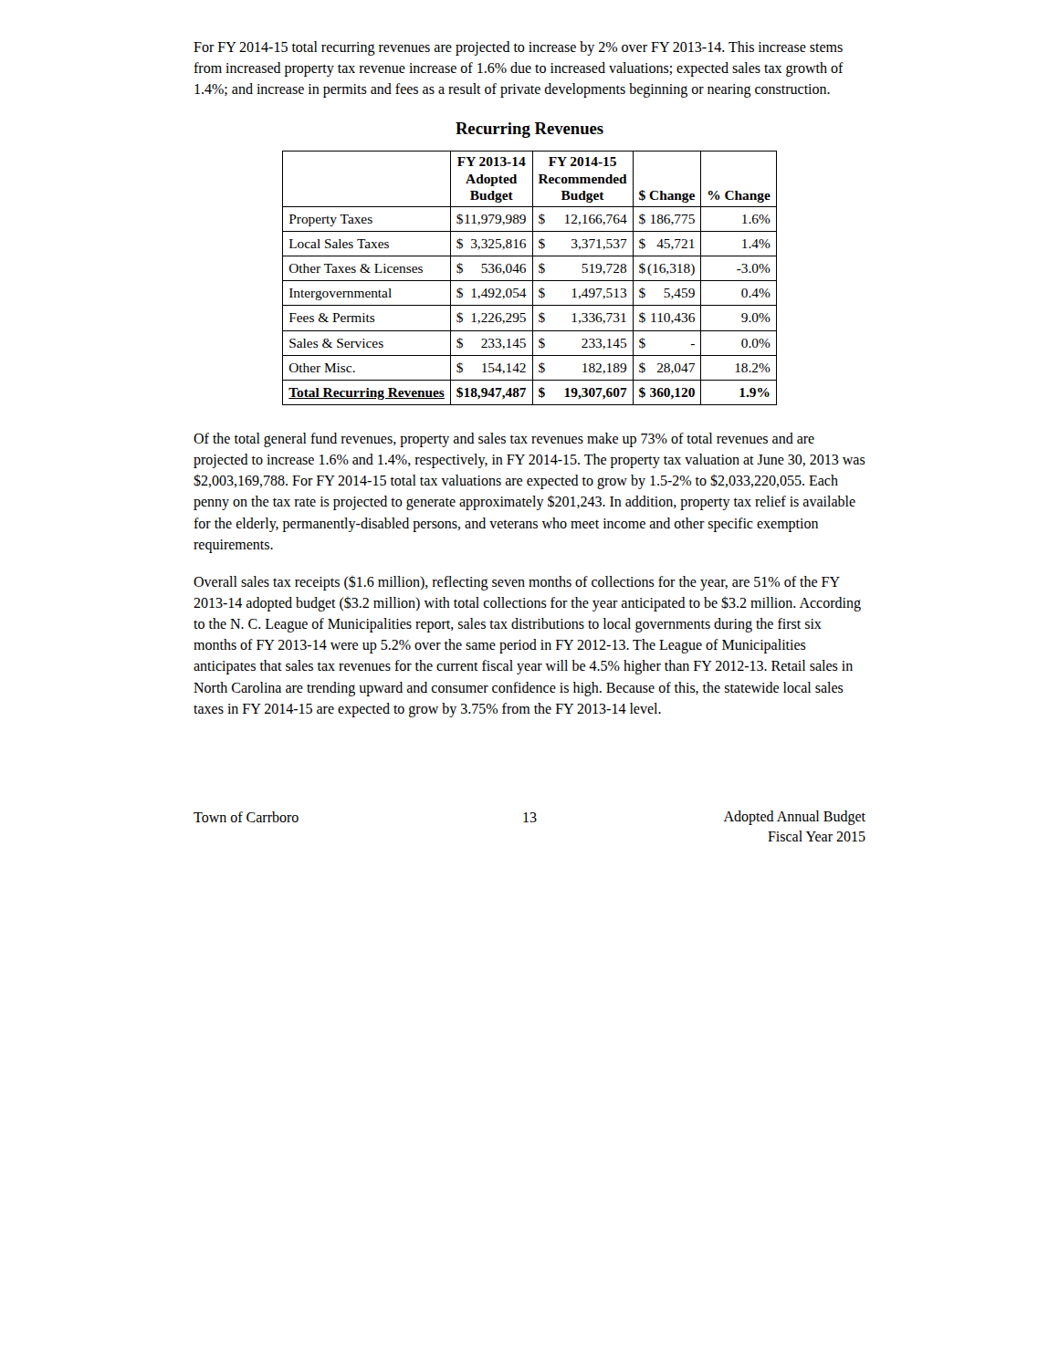For FY 2014-15 total recurring revenues are projected to increase by 2% over FY 2013-14. This increase stems from increased property tax revenue increase of 1.6% due to increased valuations; expected sales tax growth of 1.4%; and increase in permits and fees as a result of private developments beginning or nearing construction.
Recurring Revenues
| | FY 2013-14 Adopted Budget | FY 2014-15 Recommended Budget | $ Change | % Change |
| --- | --- | --- | --- | --- |
| Property Taxes | $ | 11,979,989 | $ | 12,166,764 | $ | 186,775 | 1.6% |
| Local Sales Taxes | $ | 3,325,816 | $ | 3,371,537 | $ | 45,721 | 1.4% |
| Other Taxes & Licenses | $ | 536,046 | $ | 519,728 | $ | (16,318) | -3.0% |
| Intergovernmental | $ | 1,492,054 | $ | 1,497,513 | $ | 5,459 | 0.4% |
| Fees & Permits | $ | 1,226,295 | $ | 1,336,731 | $ | 110,436 | 9.0% |
| Sales & Services | $ | 233,145 | $ | 233,145 | $ | - | 0.0% |
| Other Misc. | $ | 154,142 | $ | 182,189 | $ | 28,047 | 18.2% |
| Total Recurring Revenues | $ | 18,947,487 | $ | 19,307,607 | $ | 360,120 | 1.9% |
Of the total general fund revenues, property and sales tax revenues make up 73% of total revenues and are projected to increase 1.6% and 1.4%, respectively, in FY 2014-15. The property tax valuation at June 30, 2013 was $2,003,169,788. For FY 2014-15 total tax valuations are expected to grow by 1.5-2% to $2,033,220,055. Each penny on the tax rate is projected to generate approximately $201,243. In addition, property tax relief is available for the elderly, permanently-disabled persons, and veterans who meet income and other specific exemption requirements.
Overall sales tax receipts ($1.6 million), reflecting seven months of collections for the year, are 51% of the FY 2013-14 adopted budget ($3.2 million) with total collections for the year anticipated to be $3.2 million. According to the N. C. League of Municipalities report, sales tax distributions to local governments during the first six months of FY 2013-14 were up 5.2% over the same period in FY 2012-13. The League of Municipalities anticipates that sales tax revenues for the current fiscal year will be 4.5% higher than FY 2012-13. Retail sales in North Carolina are trending upward and consumer confidence is high. Because of this, the statewide local sales taxes in FY 2014-15 are expected to grow by 3.75% from the FY 2013-14 level.
Town of Carrboro
13
Adopted Annual Budget
Fiscal Year 2015